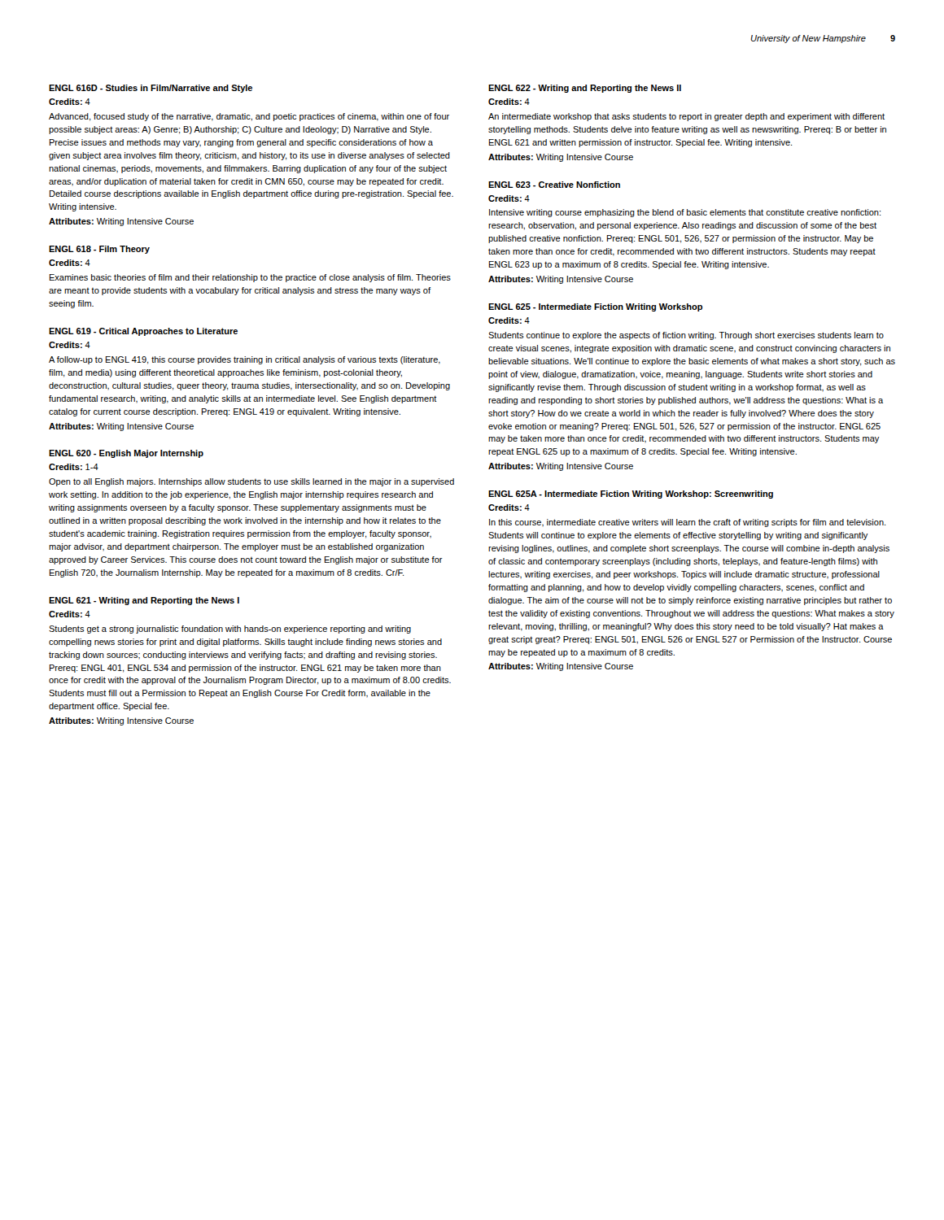University of New Hampshire 9
ENGL 616D - Studies in Film/Narrative and Style
Credits: 4
Advanced, focused study of the narrative, dramatic, and poetic practices of cinema, within one of four possible subject areas: A) Genre; B) Authorship; C) Culture and Ideology; D) Narrative and Style. Precise issues and methods may vary, ranging from general and specific considerations of how a given subject area involves film theory, criticism, and history, to its use in diverse analyses of selected national cinemas, periods, movements, and filmmakers. Barring duplication of any four of the subject areas, and/or duplication of material taken for credit in CMN 650, course may be repeated for credit. Detailed course descriptions available in English department office during pre-registration. Special fee. Writing intensive.
Attributes: Writing Intensive Course
ENGL 618 - Film Theory
Credits: 4
Examines basic theories of film and their relationship to the practice of close analysis of film. Theories are meant to provide students with a vocabulary for critical analysis and stress the many ways of seeing film.
ENGL 619 - Critical Approaches to Literature
Credits: 4
A follow-up to ENGL 419, this course provides training in critical analysis of various texts (literature, film, and media) using different theoretical approaches like feminism, post-colonial theory, deconstruction, cultural studies, queer theory, trauma studies, intersectionality, and so on. Developing fundamental research, writing, and analytic skills at an intermediate level. See English department catalog for current course description. Prereq: ENGL 419 or equivalent. Writing intensive.
Attributes: Writing Intensive Course
ENGL 620 - English Major Internship
Credits: 1-4
Open to all English majors. Internships allow students to use skills learned in the major in a supervised work setting. In addition to the job experience, the English major internship requires research and writing assignments overseen by a faculty sponsor. These supplementary assignments must be outlined in a written proposal describing the work involved in the internship and how it relates to the student's academic training. Registration requires permission from the employer, faculty sponsor, major advisor, and department chairperson. The employer must be an established organization approved by Career Services. This course does not count toward the English major or substitute for English 720, the Journalism Internship. May be repeated for a maximum of 8 credits. Cr/F.
ENGL 621 - Writing and Reporting the News I
Credits: 4
Students get a strong journalistic foundation with hands-on experience reporting and writing compelling news stories for print and digital platforms. Skills taught include finding news stories and tracking down sources; conducting interviews and verifying facts; and drafting and revising stories. Prereq: ENGL 401, ENGL 534 and permission of the instructor. ENGL 621 may be taken more than once for credit with the approval of the Journalism Program Director, up to a maximum of 8.00 credits. Students must fill out a Permission to Repeat an English Course For Credit form, available in the department office. Special fee.
Attributes: Writing Intensive Course
ENGL 622 - Writing and Reporting the News II
Credits: 4
An intermediate workshop that asks students to report in greater depth and experiment with different storytelling methods. Students delve into feature writing as well as newswriting. Prereq: B or better in ENGL 621 and written permission of instructor. Special fee. Writing intensive.
Attributes: Writing Intensive Course
ENGL 623 - Creative Nonfiction
Credits: 4
Intensive writing course emphasizing the blend of basic elements that constitute creative nonfiction: research, observation, and personal experience. Also readings and discussion of some of the best published creative nonfiction. Prereq: ENGL 501, 526, 527 or permission of the instructor. May be taken more than once for credit, recommended with two different instructors. Students may reepat ENGL 623 up to a maximum of 8 credits. Special fee. Writing intensive.
Attributes: Writing Intensive Course
ENGL 625 - Intermediate Fiction Writing Workshop
Credits: 4
Students continue to explore the aspects of fiction writing. Through short exercises students learn to create visual scenes, integrate exposition with dramatic scene, and construct convincing characters in believable situations. We'll continue to explore the basic elements of what makes a short story, such as point of view, dialogue, dramatization, voice, meaning, language. Students write short stories and significantly revise them. Through discussion of student writing in a workshop format, as well as reading and responding to short stories by published authors, we'll address the questions: What is a short story? How do we create a world in which the reader is fully involved? Where does the story evoke emotion or meaning? Prereq: ENGL 501, 526, 527 or permission of the instructor. ENGL 625 may be taken more than once for credit, recommended with two different instructors. Students may repeat ENGL 625 up to a maximum of 8 credits. Special fee. Writing intensive.
Attributes: Writing Intensive Course
ENGL 625A - Intermediate Fiction Writing Workshop: Screenwriting
Credits: 4
In this course, intermediate creative writers will learn the craft of writing scripts for film and television. Students will continue to explore the elements of effective storytelling by writing and significantly revising loglines, outlines, and complete short screenplays. The course will combine in-depth analysis of classic and contemporary screenplays (including shorts, teleplays, and feature-length films) with lectures, writing exercises, and peer workshops. Topics will include dramatic structure, professional formatting and planning, and how to develop vividly compelling characters, scenes, conflict and dialogue. The aim of the course will not be to simply reinforce existing narrative principles but rather to test the validity of existing conventions. Throughout we will address the questions: What makes a story relevant, moving, thrilling, or meaningful? Why does this story need to be told visually? Hat makes a great script great? Prereq: ENGL 501, ENGL 526 or ENGL 527 or Permission of the Instructor. Course may be repeated up to a maximum of 8 credits.
Attributes: Writing Intensive Course